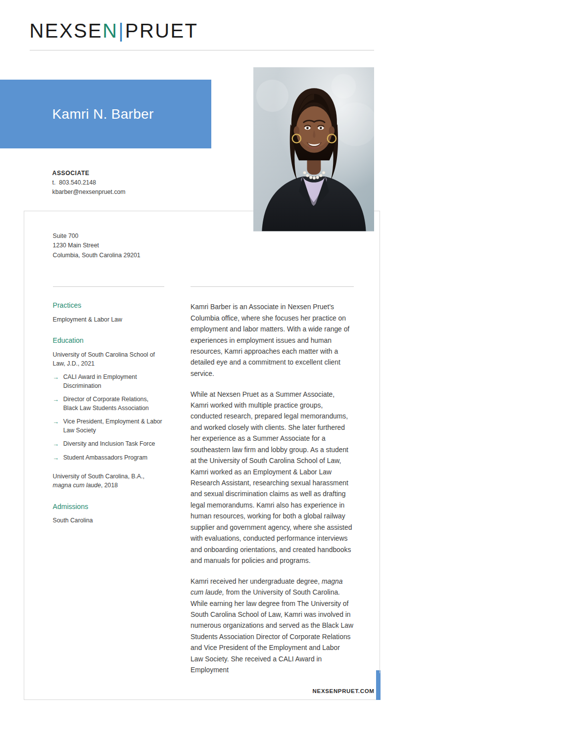NEXSEN|PRUET
Kamri N. Barber
ASSOCIATE
t. 803.540.2148
kbarber@nexsenpruet.com
Suite 700
1230 Main Street
Columbia, South Carolina 29201
Practices
Employment & Labor Law
Education
University of South Carolina School of Law, J.D., 2021
CALI Award in Employment Discrimination
Director of Corporate Relations, Black Law Students Association
Vice President, Employment & Labor Law Society
Diversity and Inclusion Task Force
Student Ambassadors Program
University of South Carolina, B.A., magna cum laude, 2018
Admissions
South Carolina
Kamri Barber is an Associate in Nexsen Pruet's Columbia office, where she focuses her practice on employment and labor matters. With a wide range of experiences in employment issues and human resources, Kamri approaches each matter with a detailed eye and a commitment to excellent client service.
While at Nexsen Pruet as a Summer Associate, Kamri worked with multiple practice groups, conducted research, prepared legal memorandums, and worked closely with clients. She later furthered her experience as a Summer Associate for a southeastern law firm and lobby group. As a student at the University of South Carolina School of Law, Kamri worked as an Employment & Labor Law Research Assistant, researching sexual harassment and sexual discrimination claims as well as drafting legal memorandums. Kamri also has experience in human resources, working for both a global railway supplier and government agency, where she assisted with evaluations, conducted performance interviews and onboarding orientations, and created handbooks and manuals for policies and programs.
Kamri received her undergraduate degree, magna cum laude, from the University of South Carolina. While earning her law degree from The University of South Carolina School of Law, Kamri was involved in numerous organizations and served as the Black Law Students Association Director of Corporate Relations and Vice President of the Employment and Labor Law Society. She received a CALI Award in Employment
NEXSENPRUET.COM